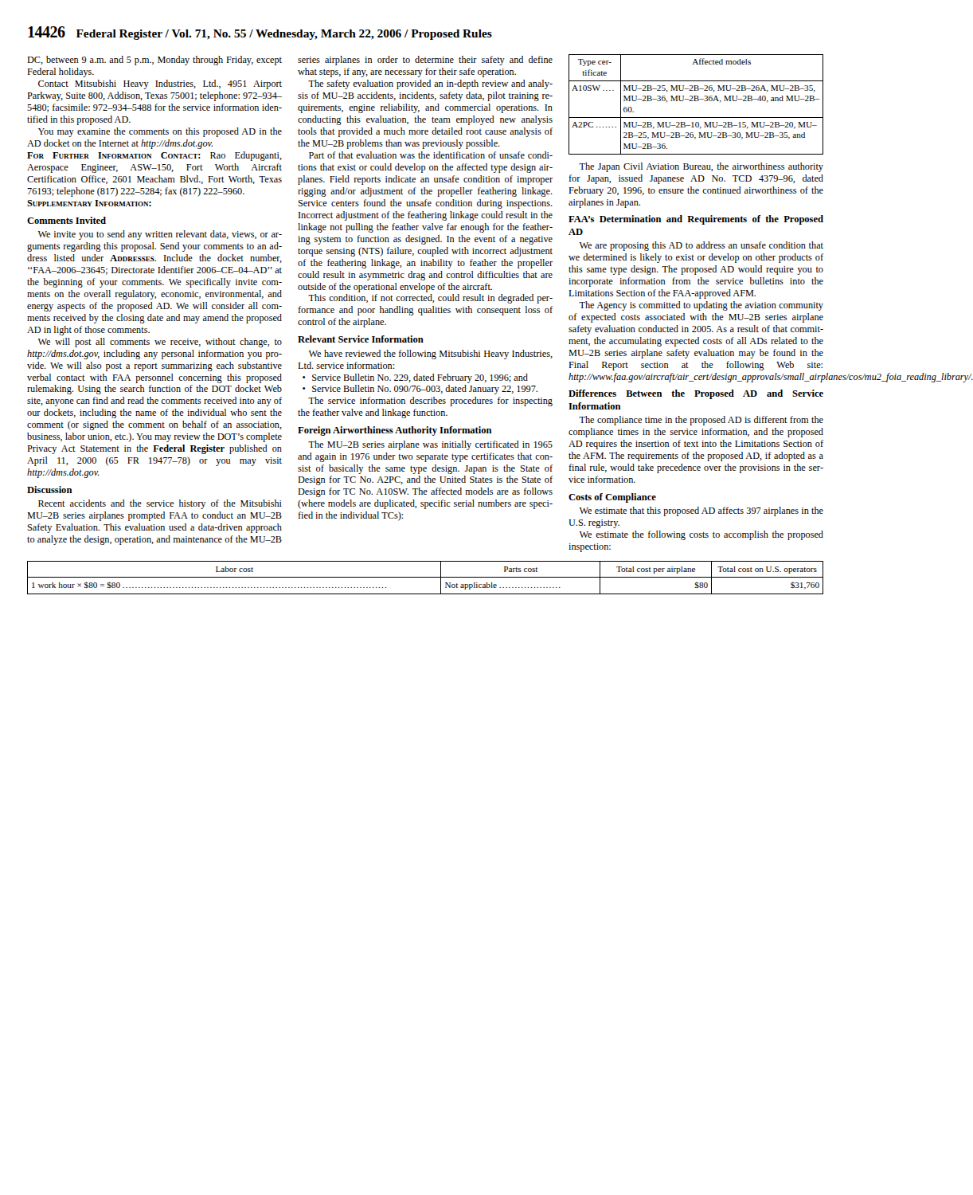14426
Federal Register / Vol. 71, No. 55 / Wednesday, March 22, 2006 / Proposed Rules
DC, between 9 a.m. and 5 p.m., Monday through Friday, except Federal holidays.
Contact Mitsubishi Heavy Industries, Ltd., 4951 Airport Parkway, Suite 800, Addison, Texas 75001; telephone: 972–934–5480; facsimile: 972–934–5488 for the service information identified in this proposed AD.
You may examine the comments on this proposed AD in the AD docket on the Internet at http://dms.dot.gov.
For Further Information Contact: Rao Edupuganti, Aerospace Engineer, ASW–150, Fort Worth Aircraft Certification Office, 2601 Meacham Blvd., Fort Worth, Texas 76193; telephone (817) 222–5284; fax (817) 222–5960.
Supplementary Information:
Comments Invited
We invite you to send any written relevant data, views, or arguments regarding this proposal. Send your comments to an address listed under Addresses. Include the docket number, ‘‘FAA–2006–23645; Directorate Identifier 2006–CE–04–AD’’ at the beginning of your comments. We specifically invite comments on the overall regulatory, economic, environmental, and energy aspects of the proposed AD. We will consider all comments received by the closing date and may amend the proposed AD in light of those comments.
We will post all comments we receive, without change, to http://dms.dot.gov, including any personal information you provide. We will also post a report summarizing each substantive verbal contact with FAA personnel concerning this proposed rulemaking. Using the search function of the DOT docket Web site, anyone can find and read the comments received into any of our dockets, including the name of the individual who sent the comment (or signed the comment on behalf of an association, business, labor union, etc.). You may review the DOT’s complete Privacy Act Statement in the Federal Register published on April 11, 2000 (65 FR 19477–78) or you may visit http://dms.dot.gov.
Discussion
Recent accidents and the service history of the Mitsubishi MU–2B series airplanes prompted FAA to conduct an MU–2B Safety Evaluation. This evaluation used a data-driven approach to analyze the design, operation, and maintenance of the MU–2B series airplanes in order to determine their safety and define what steps, if any, are necessary for their safe operation.
The safety evaluation provided an in-depth review and analysis of MU–2B accidents, incidents, safety data, pilot training requirements, engine reliability, and commercial operations. In conducting this evaluation, the team employed new analysis tools that provided a much more detailed root cause analysis of the MU–2B problems than was previously possible.
Part of that evaluation was the identification of unsafe conditions that exist or could develop on the affected type design airplanes. Field reports indicate an unsafe condition of improper rigging and/or adjustment of the propeller feathering linkage. Service centers found the unsafe condition during inspections. Incorrect adjustment of the feathering linkage could result in the linkage not pulling the feather valve far enough for the feathering system to function as designed. In the event of a negative torque sensing (NTS) failure, coupled with incorrect adjustment of the feathering linkage, an inability to feather the propeller could result in asymmetric drag and control difficulties that are outside of the operational envelope of the aircraft.
This condition, if not corrected, could result in degraded performance and poor handling qualities with consequent loss of control of the airplane.
Relevant Service Information
We have reviewed the following Mitsubishi Heavy Industries, Ltd. service information:
Service Bulletin No. 229, dated February 20, 1996; and
Service Bulletin No. 090/76–003, dated January 22, 1997.
The service information describes procedures for inspecting the feather valve and linkage function.
Foreign Airworthiness Authority Information
The MU–2B series airplane was initially certificated in 1965 and again in 1976 under two separate type certificates that consist of basically the same type design. Japan is the State of Design for TC No. A2PC, and the United States is the State of Design for TC No. A10SW. The affected models are as follows (where models are duplicated, specific serial numbers are specified in the individual TCs):
| Type cer- tificate | Affected models |
| --- | --- |
| A10SW .... | MU–2B–25, MU–2B–26, MU–2B–26A, MU–2B–35, MU–2B–36, MU–2B–36A, MU–2B–40, and MU–2B–60. |
| A2PC ....... | MU–2B, MU–2B–10, MU–2B–15, MU–2B–20, MU–2B–25, MU–2B–26, MU–2B–30, MU–2B–35, and MU–2B–36. |
The Japan Civil Aviation Bureau, the airworthiness authority for Japan, issued Japanese AD No. TCD 4379–96, dated February 20, 1996, to ensure the continued airworthiness of the airplanes in Japan.
FAA’s Determination and Requirements of the Proposed AD
We are proposing this AD to address an unsafe condition that we determined is likely to exist or develop on other products of this same type design. The proposed AD would require you to incorporate information from the service bulletins into the Limitations Section of the FAA-approved AFM.
The Agency is committed to updating the aviation community of expected costs associated with the MU–2B series airplane safety evaluation conducted in 2005. As a result of that commitment, the accumulating expected costs of all ADs related to the MU–2B series airplane safety evaluation may be found in the Final Report section at the following Web site: http://www.faa.gov/aircraft/air_cert/design_approvals/small_airplanes/cos/mu2_foia_reading_library/.
Differences Between the Proposed AD and Service Information
The compliance time in the proposed AD is different from the compliance times in the service information, and the proposed AD requires the insertion of text into the Limitations Section of the AFM. The requirements of the proposed AD, if adopted as a final rule, would take precedence over the provisions in the service information.
Costs of Compliance
We estimate that this proposed AD affects 397 airplanes in the U.S. registry.
We estimate the following costs to accomplish the proposed inspection:
| Labor cost | Parts cost | Total cost per airplane | Total cost on U.S. operators |
| --- | --- | --- | --- |
| 1 work hour × $80 = $80 ..................................................................................... | Not applicable .................... | $80 | $31,760 |